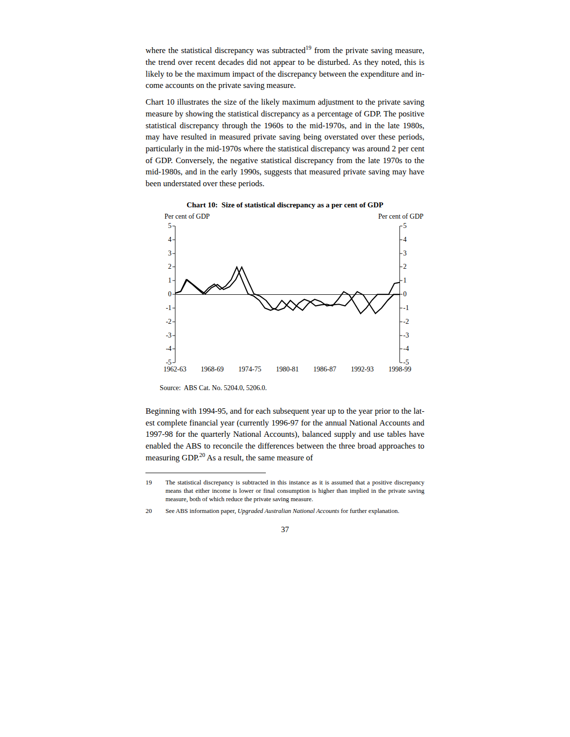where the statistical discrepancy was subtracted19 from the private saving measure, the trend over recent decades did not appear to be disturbed. As they noted, this is likely to be the maximum impact of the discrepancy between the expenditure and income accounts on the private saving measure.
Chart 10 illustrates the size of the likely maximum adjustment to the private saving measure by showing the statistical discrepancy as a percentage of GDP. The positive statistical discrepancy through the 1960s to the mid-1970s, and in the late 1980s, may have resulted in measured private saving being overstated over these periods, particularly in the mid-1970s where the statistical discrepancy was around 2 per cent of GDP. Conversely, the negative statistical discrepancy from the late 1970s to the mid-1980s, and in the early 1990s, suggests that measured private saving may have been understated over these periods.
Chart 10: Size of statistical discrepancy as a per cent of GDP
Per cent of GDP
Per cent of GDP
5
4
3
2
1
0
-1
-2
-3
-4
-5
5
4
3
2
1
0
-1
-2
-3
-4
-5
1962-63 1968-69 1974-75 1980-81 1986-87 1992-93 1998-99
Source: ABS Cat. No. 5204.0, 5206.0.
Beginning with 1994-95, and for each subsequent year up to the year prior to the latest complete financial year (currently 1996-97 for the annual National Accounts and 1997-98 for the quarterly National Accounts), balanced supply and use tables have enabled the ABS to reconcile the differences between the three broad approaches to measuring GDP.20 As a result, the same measure of
19 The statistical discrepancy is subtracted in this instance as it is assumed that a positive discrepancy means that either income is lower or final consumption is higher than implied in the private saving measure, both of which reduce the private saving measure.
20 See ABS information paper, Upgraded Australian National Accounts for further explanation.
37